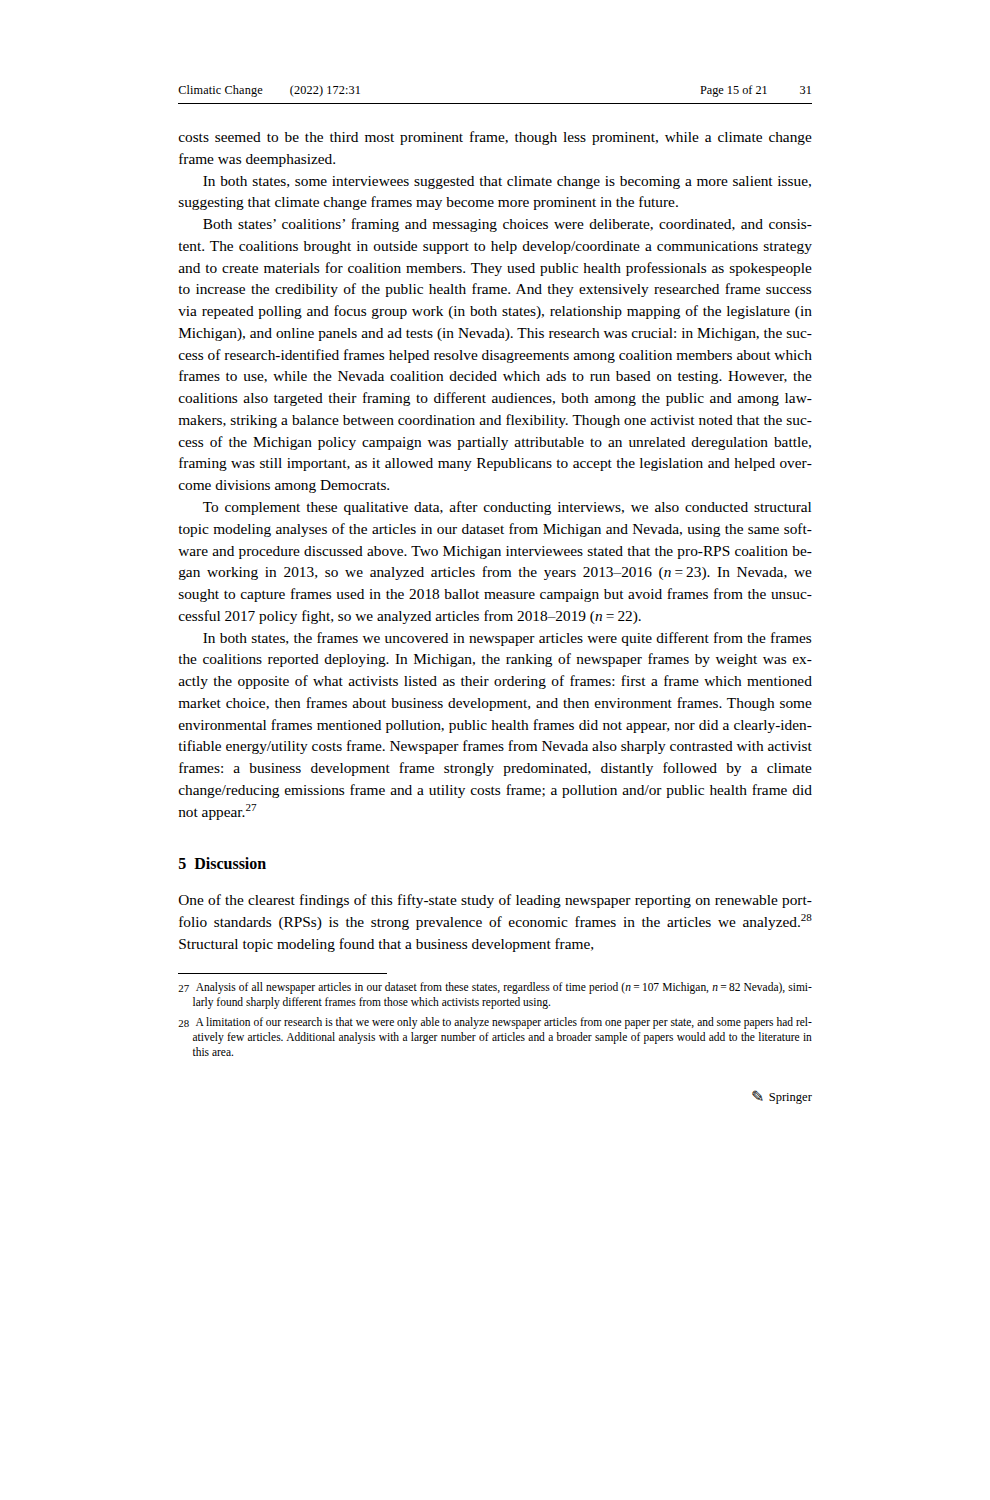Climatic Change(2022) 172:31
Page 15 of 2131
costs seemed to be the third most prominent frame, though less prominent, while a climate change frame was deemphasized.
In both states, some interviewees suggested that climate change is becoming a more salient issue, suggesting that climate change frames may become more prominent in the future.
Both states’ coalitions’ framing and messaging choices were deliberate, coordinated, and consistent. The coalitions brought in outside support to help develop/coordinate a communications strategy and to create materials for coalition members. They used public health professionals as spokespeople to increase the credibility of the public health frame. And they extensively researched frame success via repeated polling and focus group work (in both states), relationship mapping of the legislature (in Michigan), and online panels and ad tests (in Nevada). This research was crucial: in Michigan, the success of research-identified frames helped resolve disagreements among coalition members about which frames to use, while the Nevada coalition decided which ads to run based on testing. However, the coalitions also targeted their framing to different audiences, both among the public and among lawmakers, striking a balance between coordination and flexibility. Though one activist noted that the success of the Michigan policy campaign was partially attributable to an unrelated deregulation battle, framing was still important, as it allowed many Republicans to accept the legislation and helped overcome divisions among Democrats.
To complement these qualitative data, after conducting interviews, we also conducted structural topic modeling analyses of the articles in our dataset from Michigan and Nevada, using the same software and procedure discussed above. Two Michigan interviewees stated that the pro-RPS coalition began working in 2013, so we analyzed articles from the years 2013–2016 (n = 23). In Nevada, we sought to capture frames used in the 2018 ballot measure campaign but avoid frames from the unsuccessful 2017 policy fight, so we analyzed articles from 2018–2019 (n = 22).
In both states, the frames we uncovered in newspaper articles were quite different from the frames the coalitions reported deploying. In Michigan, the ranking of newspaper frames by weight was exactly the opposite of what activists listed as their ordering of frames: first a frame which mentioned market choice, then frames about business development, and then environment frames. Though some environmental frames mentioned pollution, public health frames did not appear, nor did a clearly-identifiable energy/utility costs frame. Newspaper frames from Nevada also sharply contrasted with activist frames: a business development frame strongly predominated, distantly followed by a climate change/reducing emissions frame and a utility costs frame; a pollution and/or public health frame did not appear.27
5 Discussion
One of the clearest findings of this fifty-state study of leading newspaper reporting on renewable portfolio standards (RPSs) is the strong prevalence of economic frames in the articles we analyzed.28 Structural topic modeling found that a business development frame,
27 Analysis of all newspaper articles in our dataset from these states, regardless of time period (n = 107 Michigan, n = 82 Nevada), similarly found sharply different frames from those which activists reported using.
28 A limitation of our research is that we were only able to analyze newspaper articles from one paper per state, and some papers had relatively few articles. Additional analysis with a larger number of articles and a broader sample of papers would add to the literature in this area.
✎ Springer